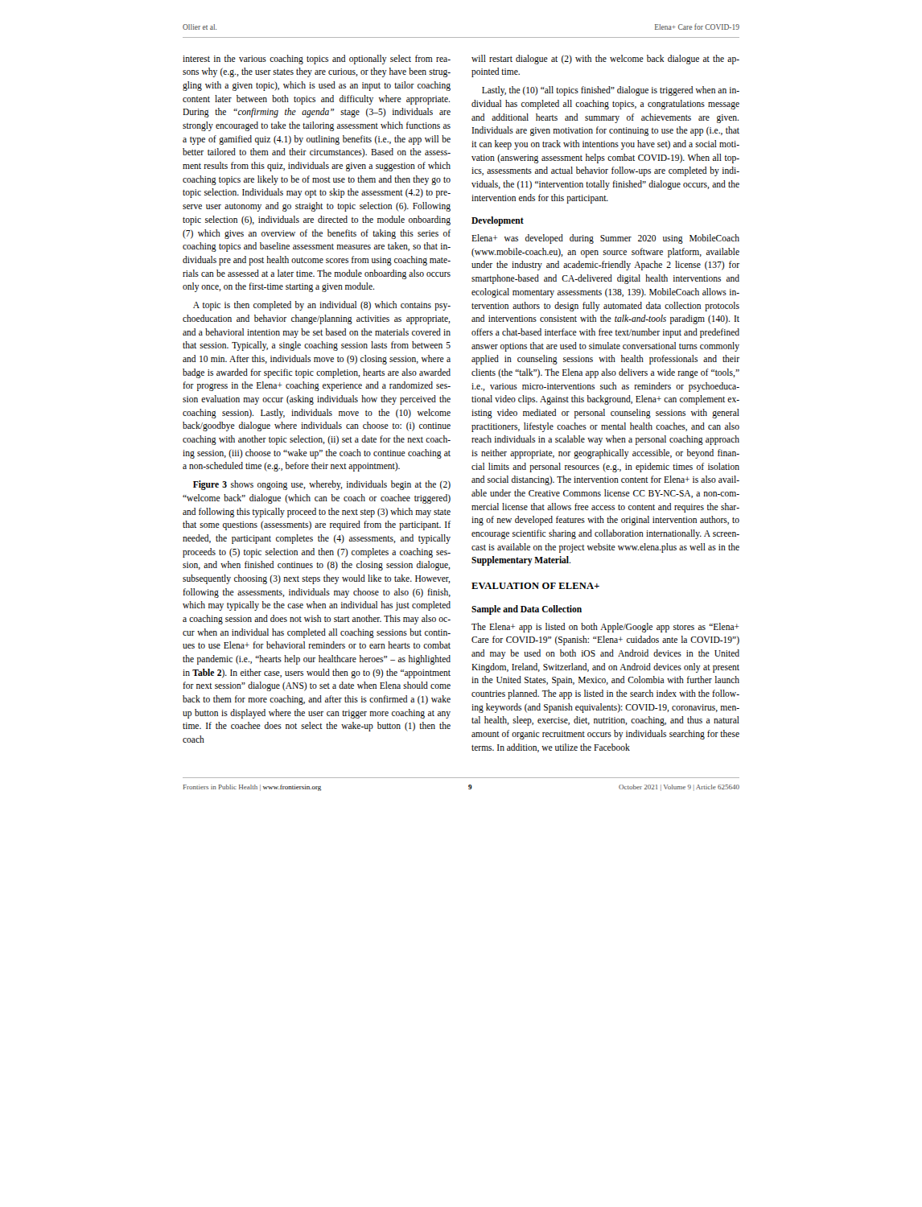Ollier et al.
Elena+ Care for COVID-19
interest in the various coaching topics and optionally select from reasons why (e.g., the user states they are curious, or they have been struggling with a given topic), which is used as an input to tailor coaching content later between both topics and difficulty where appropriate. During the “confirming the agenda” stage (3–5) individuals are strongly encouraged to take the tailoring assessment which functions as a type of gamified quiz (4.1) by outlining benefits (i.e., the app will be better tailored to them and their circumstances). Based on the assessment results from this quiz, individuals are given a suggestion of which coaching topics are likely to be of most use to them and then they go to topic selection. Individuals may opt to skip the assessment (4.2) to preserve user autonomy and go straight to topic selection (6). Following topic selection (6), individuals are directed to the module onboarding (7) which gives an overview of the benefits of taking this series of coaching topics and baseline assessment measures are taken, so that individuals pre and post health outcome scores from using coaching materials can be assessed at a later time. The module onboarding also occurs only once, on the first-time starting a given module.
A topic is then completed by an individual (8) which contains psychoeducation and behavior change/planning activities as appropriate, and a behavioral intention may be set based on the materials covered in that session. Typically, a single coaching session lasts from between 5 and 10 min. After this, individuals move to (9) closing session, where a badge is awarded for specific topic completion, hearts are also awarded for progress in the Elena+ coaching experience and a randomized session evaluation may occur (asking individuals how they perceived the coaching session). Lastly, individuals move to the (10) welcome back/goodbye dialogue where individuals can choose to: (i) continue coaching with another topic selection, (ii) set a date for the next coaching session, (iii) choose to “wake up” the coach to continue coaching at a non-scheduled time (e.g., before their next appointment).
Figure 3 shows ongoing use, whereby, individuals begin at the (2) “welcome back” dialogue (which can be coach or coachee triggered) and following this typically proceed to the next step (3) which may state that some questions (assessments) are required from the participant. If needed, the participant completes the (4) assessments, and typically proceeds to (5) topic selection and then (7) completes a coaching session, and when finished continues to (8) the closing session dialogue, subsequently choosing (3) next steps they would like to take. However, following the assessments, individuals may choose to also (6) finish, which may typically be the case when an individual has just completed a coaching session and does not wish to start another. This may also occur when an individual has completed all coaching sessions but continues to use Elena+ for behavioral reminders or to earn hearts to combat the pandemic (i.e., “hearts help our healthcare heroes” – as highlighted in Table 2). In either case, users would then go to (9) the “appointment for next session” dialogue (ANS) to set a date when Elena should come back to them for more coaching, and after this is confirmed a (1) wake up button is displayed where the user can trigger more coaching at any time. If the coachee does not select the wake-up button (1) then the coach
will restart dialogue at (2) with the welcome back dialogue at the appointed time.
Lastly, the (10) “all topics finished” dialogue is triggered when an individual has completed all coaching topics, a congratulations message and additional hearts and summary of achievements are given. Individuals are given motivation for continuing to use the app (i.e., that it can keep you on track with intentions you have set) and a social motivation (answering assessment helps combat COVID-19). When all topics, assessments and actual behavior follow-ups are completed by individuals, the (11) “intervention totally finished” dialogue occurs, and the intervention ends for this participant.
Development
Elena+ was developed during Summer 2020 using MobileCoach (www.mobile-coach.eu), an open source software platform, available under the industry and academic-friendly Apache 2 license (137) for smartphone-based and CA-delivered digital health interventions and ecological momentary assessments (138, 139). MobileCoach allows intervention authors to design fully automated data collection protocols and interventions consistent with the talk-and-tools paradigm (140). It offers a chat-based interface with free text/number input and predefined answer options that are used to simulate conversational turns commonly applied in counseling sessions with health professionals and their clients (the “talk”). The Elena app also delivers a wide range of “tools,” i.e., various micro-interventions such as reminders or psychoeducational video clips. Against this background, Elena+ can complement existing video mediated or personal counseling sessions with general practitioners, lifestyle coaches or mental health coaches, and can also reach individuals in a scalable way when a personal coaching approach is neither appropriate, nor geographically accessible, or beyond financial limits and personal resources (e.g., in epidemic times of isolation and social distancing). The intervention content for Elena+ is also available under the Creative Commons license CC BY-NC-SA, a non-commercial license that allows free access to content and requires the sharing of new developed features with the original intervention authors, to encourage scientific sharing and collaboration internationally. A screencast is available on the project website www.elena.plus as well as in the Supplementary Material.
EVALUATION OF ELENA+
Sample and Data Collection
The Elena+ app is listed on both Apple/Google app stores as “Elena+ Care for COVID-19” (Spanish: “Elena+ cuidados ante la COVID-19”) and may be used on both iOS and Android devices in the United Kingdom, Ireland, Switzerland, and on Android devices only at present in the United States, Spain, Mexico, and Colombia with further launch countries planned. The app is listed in the search index with the following keywords (and Spanish equivalents): COVID-19, coronavirus, mental health, sleep, exercise, diet, nutrition, coaching, and thus a natural amount of organic recruitment occurs by individuals searching for these terms. In addition, we utilize the Facebook
Frontiers in Public Health | www.frontiersin.org
9
October 2021 | Volume 9 | Article 625640